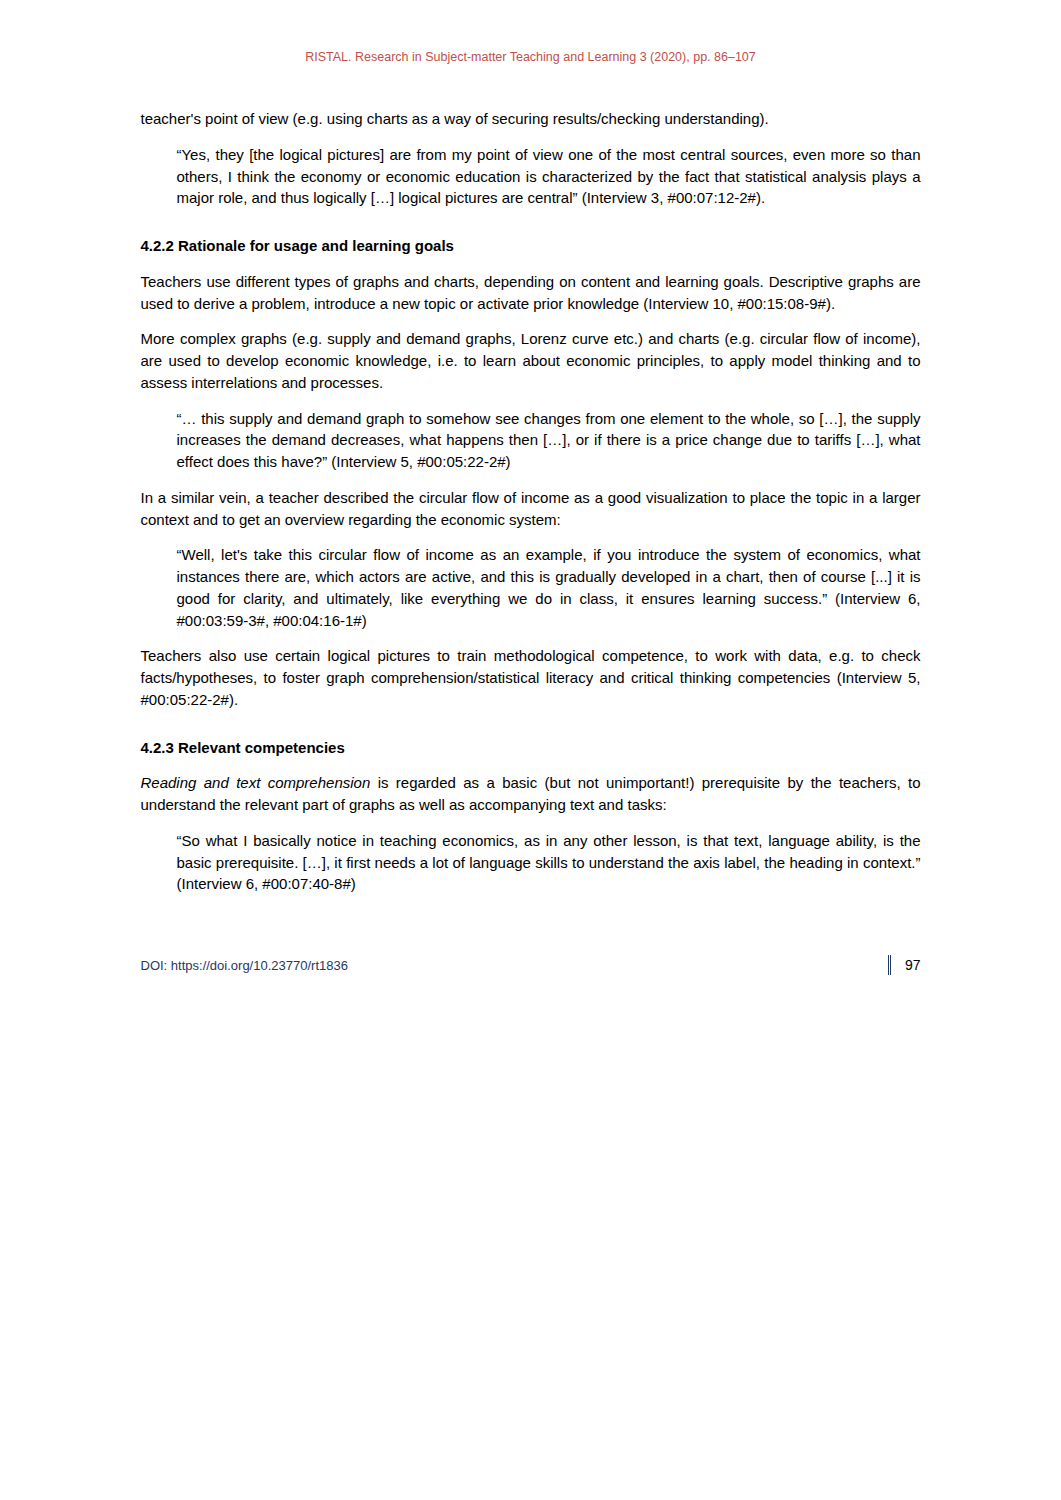RISTAL. Research in Subject-matter Teaching and Learning 3 (2020), pp. 86–107
teacher's point of view (e.g. using charts as a way of securing results/checking understanding).
“Yes, they [the logical pictures] are from my point of view one of the most central sources, even more so than others, I think the economy or economic education is characterized by the fact that statistical analysis plays a major role, and thus logically […] logical pictures are central” (Interview 3, #00:07:12-2#).
4.2.2 Rationale for usage and learning goals
Teachers use different types of graphs and charts, depending on content and learning goals. Descriptive graphs are used to derive a problem, introduce a new topic or activate prior knowledge (Interview 10, #00:15:08-9#).
More complex graphs (e.g. supply and demand graphs, Lorenz curve etc.) and charts (e.g. circular flow of income), are used to develop economic knowledge, i.e. to learn about economic principles, to apply model thinking and to assess interrelations and processes.
“… this supply and demand graph to somehow see changes from one element to the whole, so […], the supply increases the demand decreases, what happens then […], or if there is a price change due to tariffs […], what effect does this have?” (Interview 5, #00:05:22-2#)
In a similar vein, a teacher described the circular flow of income as a good visualization to place the topic in a larger context and to get an overview regarding the economic system:
“Well, let's take this circular flow of income as an example, if you introduce the system of economics, what instances there are, which actors are active, and this is gradually developed in a chart, then of course [...] it is good for clarity, and ultimately, like everything we do in class, it ensures learning success.” (Interview 6, #00:03:59-3#, #00:04:16-1#)
Teachers also use certain logical pictures to train methodological competence, to work with data, e.g. to check facts/hypotheses, to foster graph comprehension/statistical literacy and critical thinking competencies (Interview 5, #00:05:22-2#).
4.2.3 Relevant competencies
Reading and text comprehension is regarded as a basic (but not unimportant!) prerequisite by the teachers, to understand the relevant part of graphs as well as accompanying text and tasks:
“So what I basically notice in teaching economics, as in any other lesson, is that text, language ability, is the basic prerequisite. […], it first needs a lot of language skills to understand the axis label, the heading in context.” (Interview 6, #00:07:40-8#)
DOI: https://doi.org/10.23770/rt1836
97